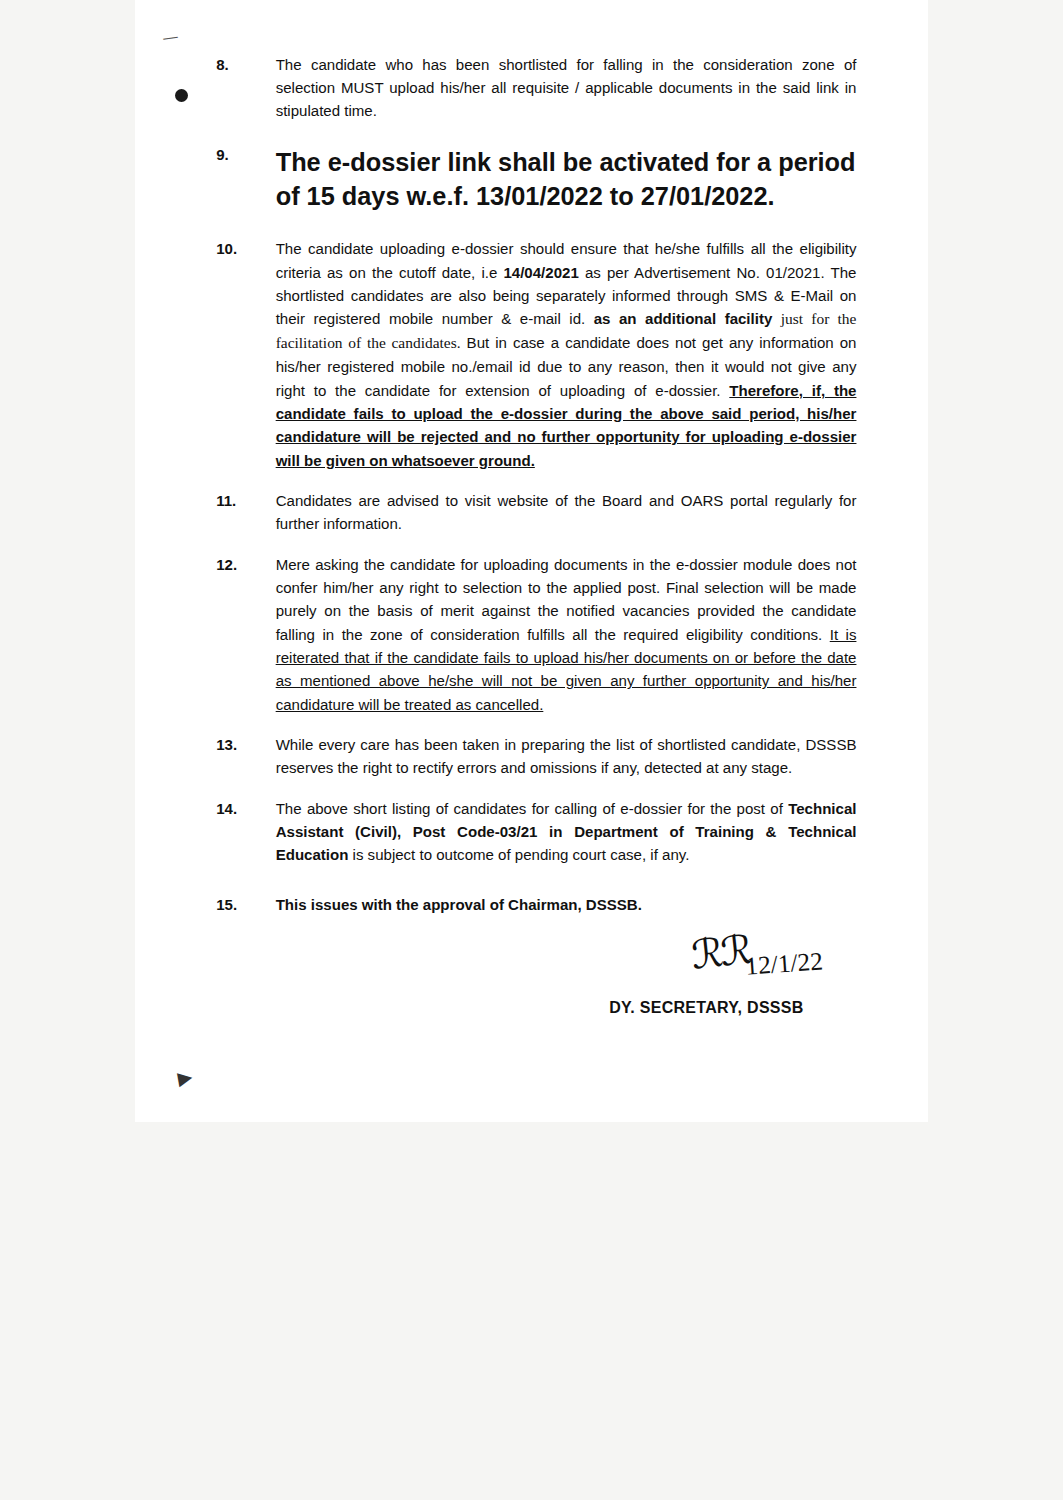—
8. The candidate who has been shortlisted for falling in the consideration zone of selection MUST upload his/her all requisite / applicable documents in the said link in stipulated time.
9. The e-dossier link shall be activated for a period of 15 days w.e.f. 13/01/2022 to 27/01/2022.
10. The candidate uploading e-dossier should ensure that he/she fulfills all the eligibility criteria as on the cutoff date, i.e 14/04/2021 as per Advertisement No. 01/2021. The shortlisted candidates are also being separately informed through SMS & E-Mail on their registered mobile number & e-mail id. as an additional facility just for the facilitation of the candidates. But in case a candidate does not get any information on his/her registered mobile no./email id due to any reason, then it would not give any right to the candidate for extension of uploading of e-dossier. Therefore, if, the candidate fails to upload the e-dossier during the above said period, his/her candidature will be rejected and no further opportunity for uploading e-dossier will be given on whatsoever ground.
11. Candidates are advised to visit website of the Board and OARS portal regularly for further information.
12. Mere asking the candidate for uploading documents in the e-dossier module does not confer him/her any right to selection to the applied post. Final selection will be made purely on the basis of merit against the notified vacancies provided the candidate falling in the zone of consideration fulfills all the required eligibility conditions. It is reiterated that if the candidate fails to upload his/her documents on or before the date as mentioned above he/she will not be given any further opportunity and his/her candidature will be treated as cancelled.
13. While every care has been taken in preparing the list of shortlisted candidate, DSSSB reserves the right to rectify errors and omissions if any, detected at any stage.
14. The above short listing of candidates for calling of e-dossier for the post of Technical Assistant (Civil), Post Code-03/21 in Department of Training & Technical Education is subject to outcome of pending court case, if any.
15. This issues with the approval of Chairman, DSSSB.
ℛℛ 12/1/22
DY. SECRETARY, DSSSB
▶